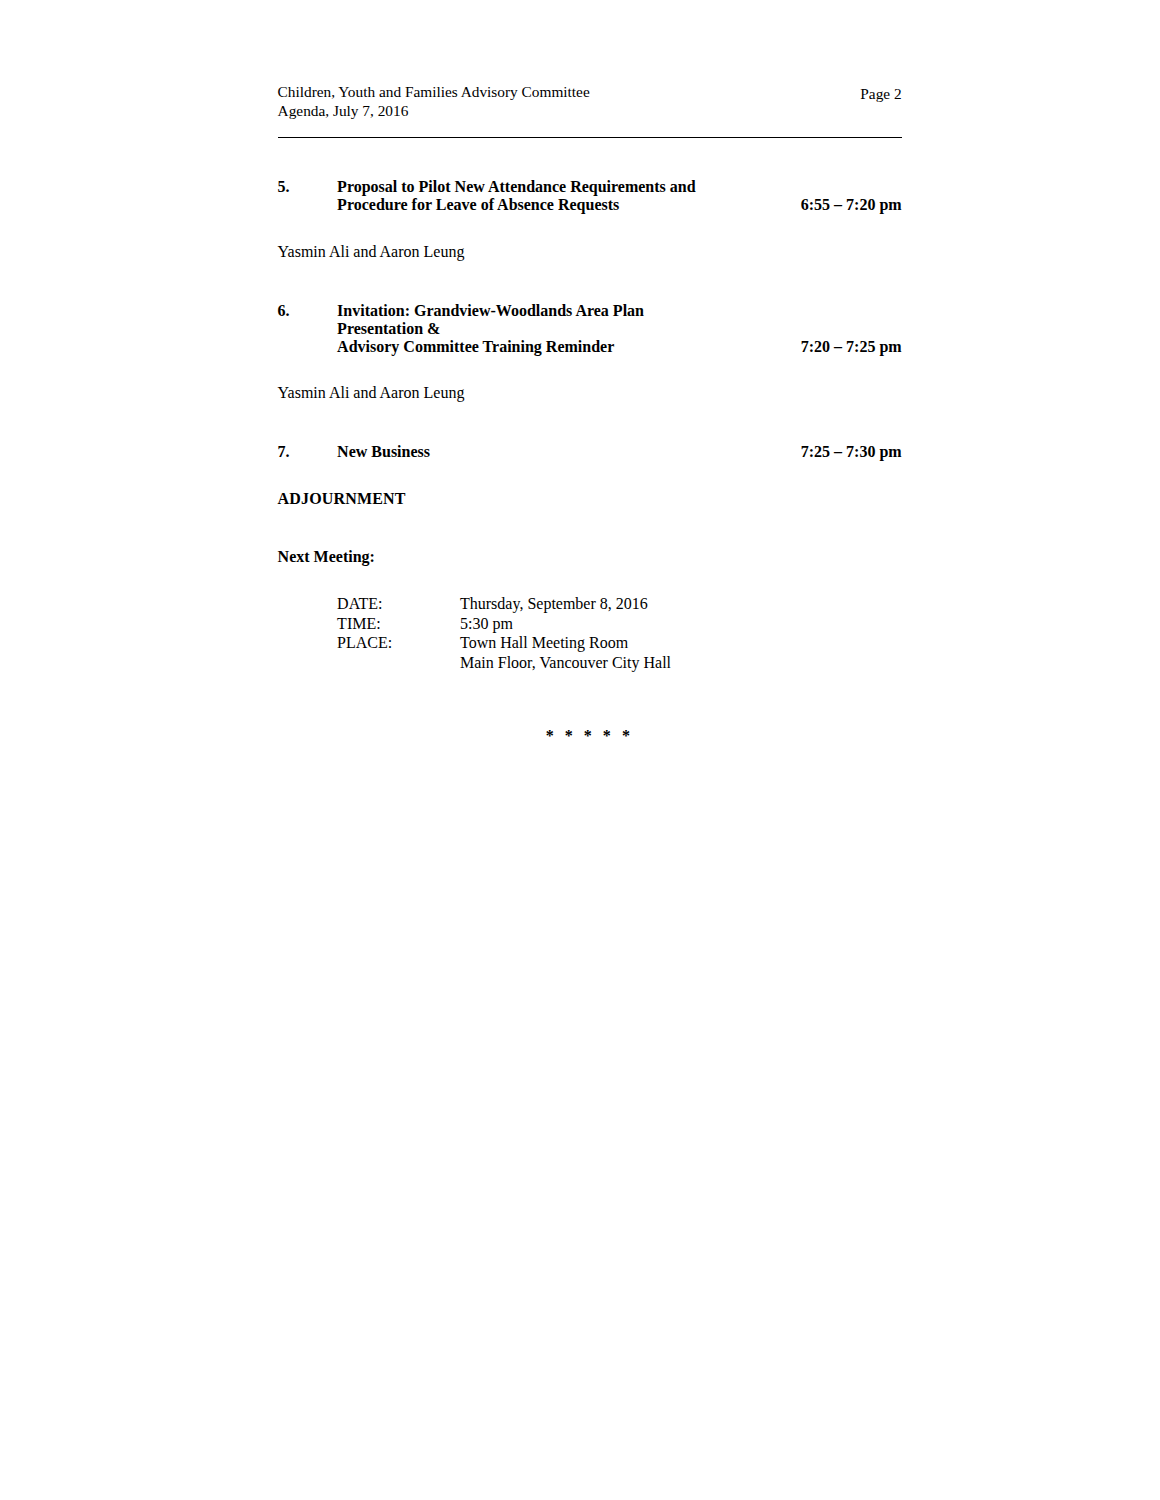Children, Youth and Families Advisory Committee
Agenda, July 7, 2016
Page 2
5.
Proposal to Pilot New Attendance Requirements and Procedure for Leave of Absence Requests
6:55 – 7:20 pm
Yasmin Ali and Aaron Leung
6.
Invitation: Grandview-Woodlands Area Plan Presentation & Advisory Committee Training Reminder
7:20 – 7:25 pm
Yasmin Ali and Aaron Leung
7.
New Business
7:25 – 7:30 pm
ADJOURNMENT
Next Meeting:
| DATE: | Thursday, September 8, 2016 |
| TIME: | 5:30 pm |
| PLACE: | Town Hall Meeting Room |
| | Main Floor, Vancouver City Hall |
* * * * *